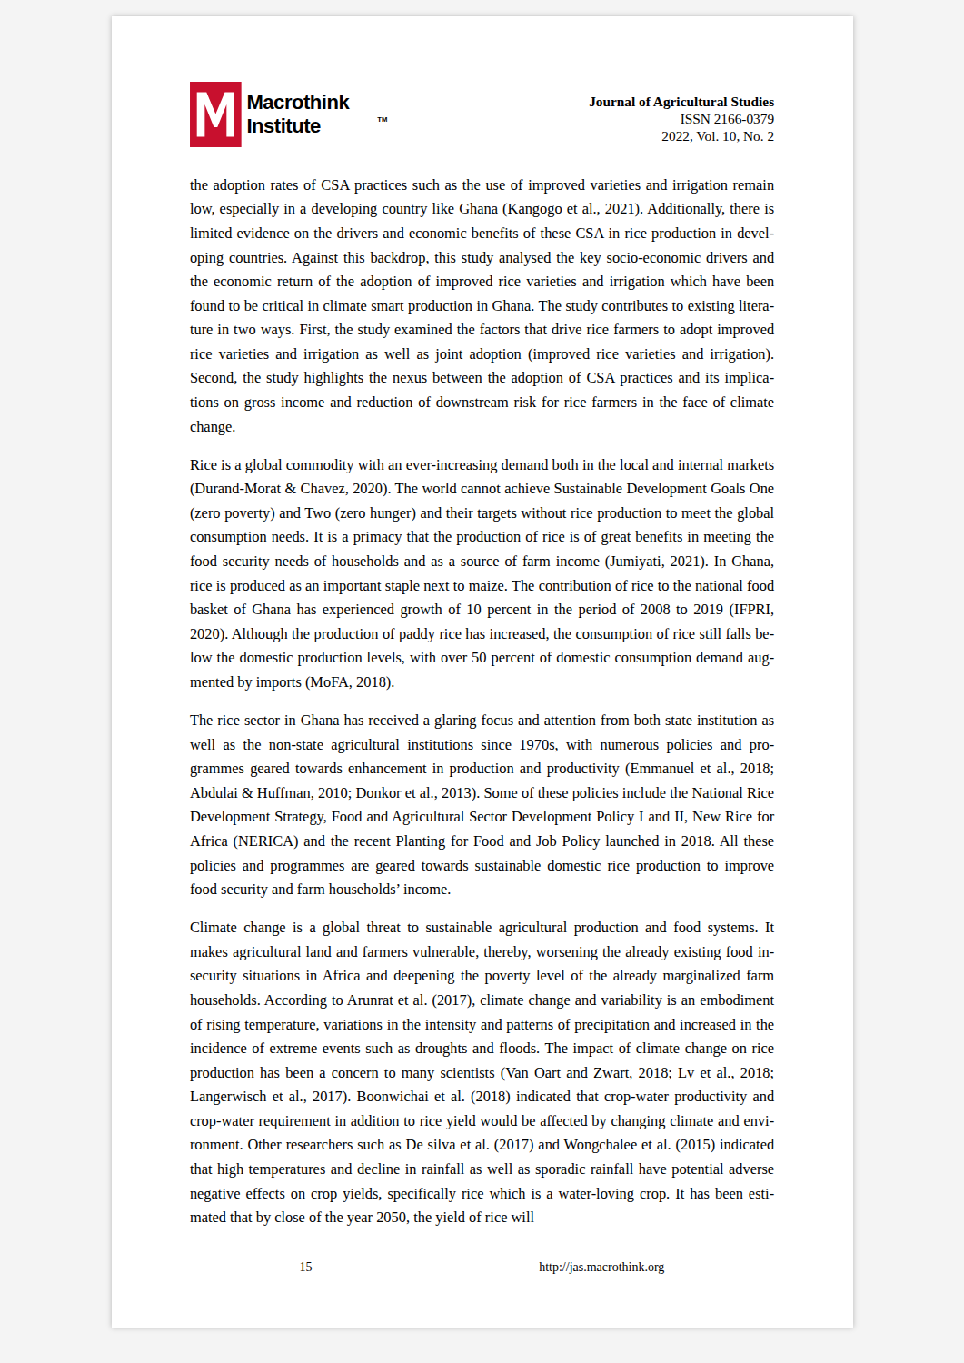Macrothink Institute Macrothink Institute TM
Journal of Agricultural Studies
ISSN 2166-0379
2022, Vol. 10, No. 2
the adoption rates of CSA practices such as the use of improved varieties and irrigation remain low, especially in a developing country like Ghana (Kangogo et al., 2021). Additionally, there is limited evidence on the drivers and economic benefits of these CSA in rice production in developing countries. Against this backdrop, this study analysed the key socio-economic drivers and the economic return of the adoption of improved rice varieties and irrigation which have been found to be critical in climate smart production in Ghana. The study contributes to existing literature in two ways. First, the study examined the factors that drive rice farmers to adopt improved rice varieties and irrigation as well as joint adoption (improved rice varieties and irrigation). Second, the study highlights the nexus between the adoption of CSA practices and its implications on gross income and reduction of downstream risk for rice farmers in the face of climate change.
Rice is a global commodity with an ever-increasing demand both in the local and internal markets (Durand-Morat & Chavez, 2020). The world cannot achieve Sustainable Development Goals One (zero poverty) and Two (zero hunger) and their targets without rice production to meet the global consumption needs. It is a primacy that the production of rice is of great benefits in meeting the food security needs of households and as a source of farm income (Jumiyati, 2021). In Ghana, rice is produced as an important staple next to maize. The contribution of rice to the national food basket of Ghana has experienced growth of 10 percent in the period of 2008 to 2019 (IFPRI, 2020). Although the production of paddy rice has increased, the consumption of rice still falls below the domestic production levels, with over 50 percent of domestic consumption demand augmented by imports (MoFA, 2018).
The rice sector in Ghana has received a glaring focus and attention from both state institution as well as the non-state agricultural institutions since 1970s, with numerous policies and programmes geared towards enhancement in production and productivity (Emmanuel et al., 2018; Abdulai & Huffman, 2010; Donkor et al., 2013). Some of these policies include the National Rice Development Strategy, Food and Agricultural Sector Development Policy I and II, New Rice for Africa (NERICA) and the recent Planting for Food and Job Policy launched in 2018. All these policies and programmes are geared towards sustainable domestic rice production to improve food security and farm households’ income.
Climate change is a global threat to sustainable agricultural production and food systems. It makes agricultural land and farmers vulnerable, thereby, worsening the already existing food insecurity situations in Africa and deepening the poverty level of the already marginalized farm households. According to Arunrat et al. (2017), climate change and variability is an embodiment of rising temperature, variations in the intensity and patterns of precipitation and increased in the incidence of extreme events such as droughts and floods. The impact of climate change on rice production has been a concern to many scientists (Van Oart and Zwart, 2018; Lv et al., 2018; Langerwisch et al., 2017). Boonwichai et al. (2018) indicated that crop-water productivity and crop-water requirement in addition to rice yield would be affected by changing climate and environment. Other researchers such as De silva et al. (2017) and Wongchalee et al. (2015) indicated that high temperatures and decline in rainfall as well as sporadic rainfall have potential adverse negative effects on crop yields, specifically rice which is a water-loving crop. It has been estimated that by close of the year 2050, the yield of rice will
15 http://jas.macrothink.org